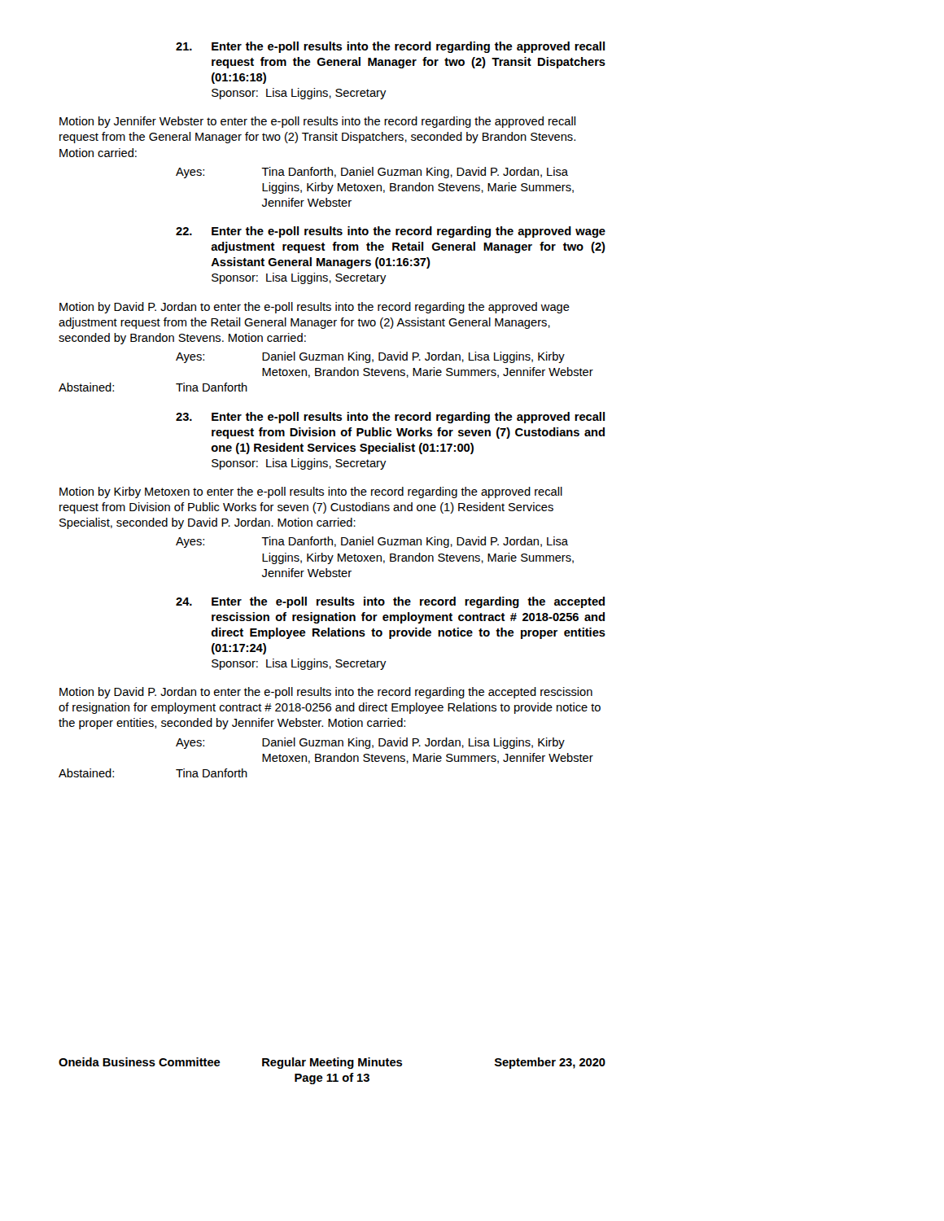21.
Enter the e-poll results into the record regarding the approved recall request from the General Manager for two (2) Transit Dispatchers (01:16:18)
Sponsor: Lisa Liggins, Secretary
Motion by Jennifer Webster to enter the e-poll results into the record regarding the approved recall request from the General Manager for two (2) Transit Dispatchers, seconded by Brandon Stevens. Motion carried:
Ayes:
Tina Danforth, Daniel Guzman King, David P. Jordan, Lisa Liggins, Kirby Metoxen, Brandon Stevens, Marie Summers, Jennifer Webster
22.
Enter the e-poll results into the record regarding the approved wage adjustment request from the Retail General Manager for two (2) Assistant General Managers (01:16:37)
Sponsor: Lisa Liggins, Secretary
Motion by David P. Jordan to enter the e-poll results into the record regarding the approved wage adjustment request from the Retail General Manager for two (2) Assistant General Managers, seconded by Brandon Stevens. Motion carried:
Ayes:
Daniel Guzman King, David P. Jordan, Lisa Liggins, Kirby Metoxen, Brandon Stevens, Marie Summers, Jennifer Webster
Abstained:
Tina Danforth
23.
Enter the e-poll results into the record regarding the approved recall request from Division of Public Works for seven (7) Custodians and one (1) Resident Services Specialist (01:17:00)
Sponsor: Lisa Liggins, Secretary
Motion by Kirby Metoxen to enter the e-poll results into the record regarding the approved recall request from Division of Public Works for seven (7) Custodians and one (1) Resident Services Specialist, seconded by David P. Jordan. Motion carried:
Ayes:
Tina Danforth, Daniel Guzman King, David P. Jordan, Lisa Liggins, Kirby Metoxen, Brandon Stevens, Marie Summers, Jennifer Webster
24.
Enter the e-poll results into the record regarding the accepted rescission of resignation for employment contract # 2018-0256 and direct Employee Relations to provide notice to the proper entities (01:17:24)
Sponsor: Lisa Liggins, Secretary
Motion by David P. Jordan to enter the e-poll results into the record regarding the accepted rescission of resignation for employment contract # 2018-0256 and direct Employee Relations to provide notice to the proper entities, seconded by Jennifer Webster. Motion carried:
Ayes:
Daniel Guzman King, David P. Jordan, Lisa Liggins, Kirby Metoxen, Brandon Stevens, Marie Summers, Jennifer Webster
Abstained:
Tina Danforth
Oneida Business Committee
Regular Meeting Minutes
September 23, 2020
Page 11 of 13